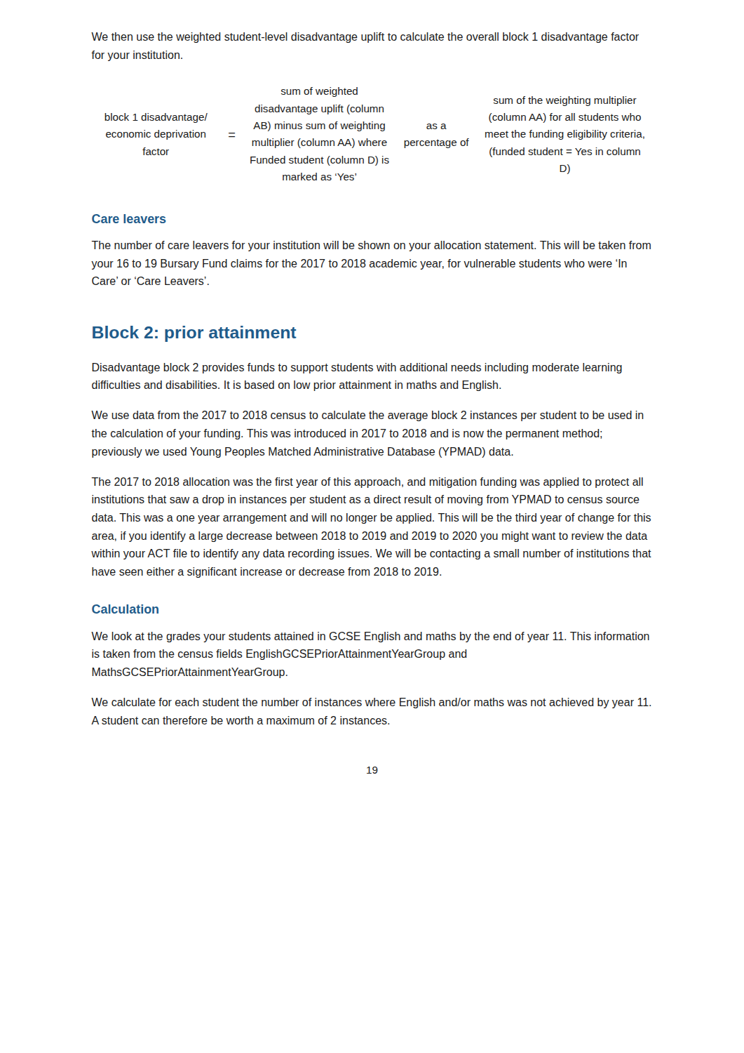We then use the weighted student-level disadvantage uplift to calculate the overall block 1 disadvantage factor for your institution.
| block 1 disadvantage/ economic deprivation factor | = | sum of weighted disadvantage uplift (column AB) minus sum of weighting multiplier (column AA) where Funded student (column D) is marked as ‘Yes’ | as a percentage of | sum of the weighting multiplier (column AA) for all students who meet the funding eligibility criteria, (funded student = Yes in column D) |
Care leavers
The number of care leavers for your institution will be shown on your allocation statement. This will be taken from your 16 to 19 Bursary Fund claims for the 2017 to 2018 academic year, for vulnerable students who were ‘In Care’ or ‘Care Leavers’.
Block 2: prior attainment
Disadvantage block 2 provides funds to support students with additional needs including moderate learning difficulties and disabilities. It is based on low prior attainment in maths and English.
We use data from the 2017 to 2018 census to calculate the average block 2 instances per student to be used in the calculation of your funding. This was introduced in 2017 to 2018 and is now the permanent method; previously we used Young Peoples Matched Administrative Database (YPMAD) data.
The 2017 to 2018 allocation was the first year of this approach, and mitigation funding was applied to protect all institutions that saw a drop in instances per student as a direct result of moving from YPMAD to census source data. This was a one year arrangement and will no longer be applied. This will be the third year of change for this area, if you identify a large decrease between 2018 to 2019 and 2019 to 2020 you might want to review the data within your ACT file to identify any data recording issues. We will be contacting a small number of institutions that have seen either a significant increase or decrease from 2018 to 2019.
Calculation
We look at the grades your students attained in GCSE English and maths by the end of year 11. This information is taken from the census fields EnglishGCSEPriorAttainmentYearGroup and MathsGCSEPriorAttainmentYearGroup.
We calculate for each student the number of instances where English and/or maths was not achieved by year 11. A student can therefore be worth a maximum of 2 instances.
19